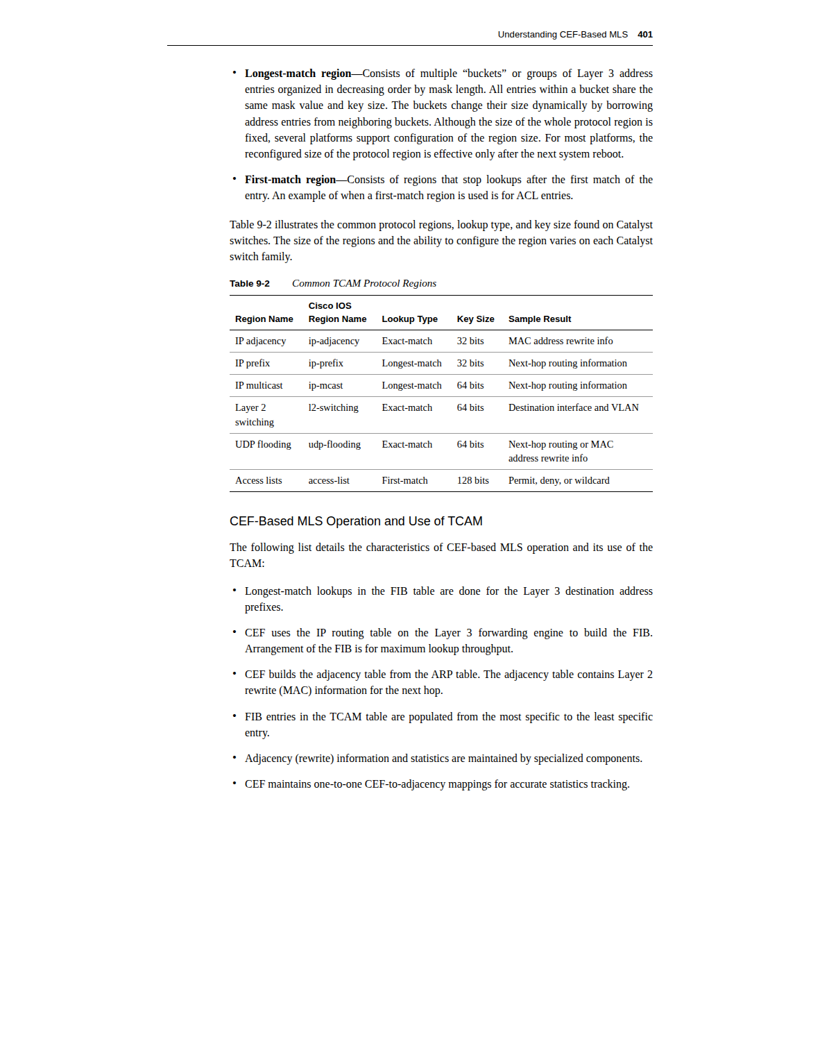Understanding CEF-Based MLS401
Longest-match region—Consists of multiple “buckets” or groups of Layer 3 address entries organized in decreasing order by mask length. All entries within a bucket share the same mask value and key size. The buckets change their size dynamically by borrowing address entries from neighboring buckets. Although the size of the whole protocol region is fixed, several platforms support configuration of the region size. For most platforms, the reconfigured size of the protocol region is effective only after the next system reboot.
First-match region—Consists of regions that stop lookups after the first match of the entry. An example of when a first-match region is used is for ACL entries.
Table 9-2 illustrates the common protocol regions, lookup type, and key size found on Catalyst switches. The size of the regions and the ability to configure the region varies on each Catalyst switch family.
Table 9-2 Common TCAM Protocol Regions
| Region Name | Cisco IOS Region Name | Lookup Type | Key Size | Sample Result |
| --- | --- | --- | --- | --- |
| IP adjacency | ip-adjacency | Exact-match | 32 bits | MAC address rewrite info |
| IP prefix | ip-prefix | Longest-match | 32 bits | Next-hop routing information |
| IP multicast | ip-mcast | Longest-match | 64 bits | Next-hop routing information |
| Layer 2 switching | l2-switching | Exact-match | 64 bits | Destination interface and VLAN |
| UDP flooding | udp-flooding | Exact-match | 64 bits | Next-hop routing or MAC address rewrite info |
| Access lists | access-list | First-match | 128 bits | Permit, deny, or wildcard |
CEF-Based MLS Operation and Use of TCAM
The following list details the characteristics of CEF-based MLS operation and its use of the TCAM:
Longest-match lookups in the FIB table are done for the Layer 3 destination address prefixes.
CEF uses the IP routing table on the Layer 3 forwarding engine to build the FIB. Arrangement of the FIB is for maximum lookup throughput.
CEF builds the adjacency table from the ARP table. The adjacency table contains Layer 2 rewrite (MAC) information for the next hop.
FIB entries in the TCAM table are populated from the most specific to the least specific entry.
Adjacency (rewrite) information and statistics are maintained by specialized components.
CEF maintains one-to-one CEF-to-adjacency mappings for accurate statistics tracking.